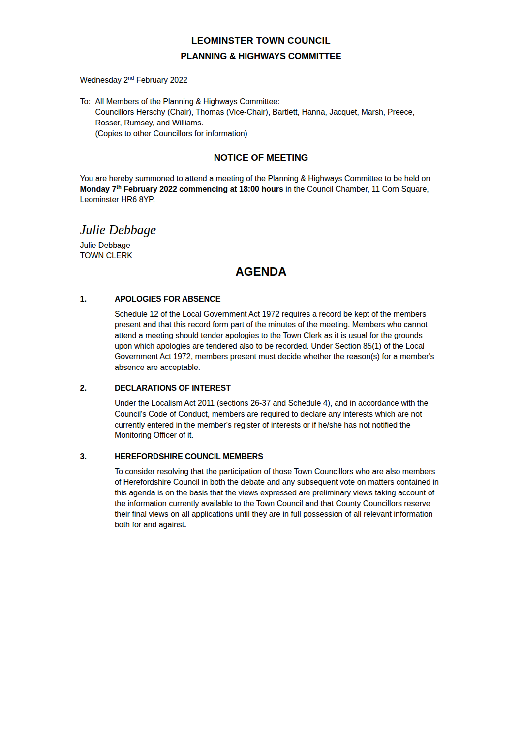LEOMINSTER TOWN COUNCIL
PLANNING & HIGHWAYS COMMITTEE
Wednesday 2nd February 2022
To:
All Members of the Planning & Highways Committee:
Councillors Herschy (Chair), Thomas (Vice-Chair), Bartlett, Hanna, Jacquet, Marsh, Preece, Rosser, Rumsey, and Williams.
(Copies to other Councillors for information)
NOTICE OF MEETING
You are hereby summoned to attend a meeting of the Planning & Highways Committee to be held on Monday 7th February 2022 commencing at 18:00 hours in the Council Chamber, 11 Corn Square, Leominster HR6 8YP.
Julie Debbage
Julie Debbage
Town Clerk
AGENDA
Apologies for Absence
Schedule 12 of the Local Government Act 1972 requires a record be kept of the members present and that this record form part of the minutes of the meeting. Members who cannot attend a meeting should tender apologies to the Town Clerk as it is usual for the grounds upon which apologies are tendered also to be recorded. Under Section 85(1) of the Local Government Act 1972, members present must decide whether the reason(s) for a member's absence are acceptable.
Declarations of Interest
Under the Localism Act 2011 (sections 26-37 and Schedule 4), and in accordance with the Council's Code of Conduct, members are required to declare any interests which are not currently entered in the member's register of interests or if he/she has not notified the Monitoring Officer of it.
Herefordshire Council Members
To consider resolving that the participation of those Town Councillors who are also members of Herefordshire Council in both the debate and any subsequent vote on matters contained in this agenda is on the basis that the views expressed are preliminary views taking account of the information currently available to the Town Council and that County Councillors reserve their final views on all applications until they are in full possession of all relevant information both for and against.